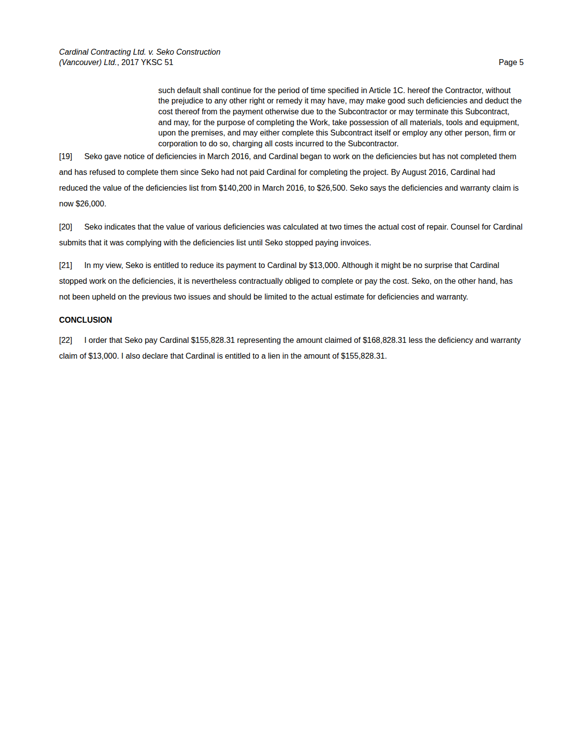Cardinal Contracting Ltd. v. Seko Construction
(Vancouver) Ltd., 2017 YKSC 51
Page 5
such default shall continue for the period of time specified in Article 1C. hereof the Contractor, without the prejudice to any other right or remedy it may have, may make good such deficiencies and deduct the cost thereof from the payment otherwise due to the Subcontractor or may terminate this Subcontract, and may, for the purpose of completing the Work, take possession of all materials, tools and equipment, upon the premises, and may either complete this Subcontract itself or employ any other person, firm or corporation to do so, charging all costs incurred to the Subcontractor.
[19] Seko gave notice of deficiencies in March 2016, and Cardinal began to work on the deficiencies but has not completed them and has refused to complete them since Seko had not paid Cardinal for completing the project. By August 2016, Cardinal had reduced the value of the deficiencies list from $140,200 in March 2016, to $26,500. Seko says the deficiencies and warranty claim is now $26,000.
[20] Seko indicates that the value of various deficiencies was calculated at two times the actual cost of repair. Counsel for Cardinal submits that it was complying with the deficiencies list until Seko stopped paying invoices.
[21] In my view, Seko is entitled to reduce its payment to Cardinal by $13,000. Although it might be no surprise that Cardinal stopped work on the deficiencies, it is nevertheless contractually obliged to complete or pay the cost. Seko, on the other hand, has not been upheld on the previous two issues and should be limited to the actual estimate for deficiencies and warranty.
CONCLUSION
[22] I order that Seko pay Cardinal $155,828.31 representing the amount claimed of $168,828.31 less the deficiency and warranty claim of $13,000. I also declare that Cardinal is entitled to a lien in the amount of $155,828.31.